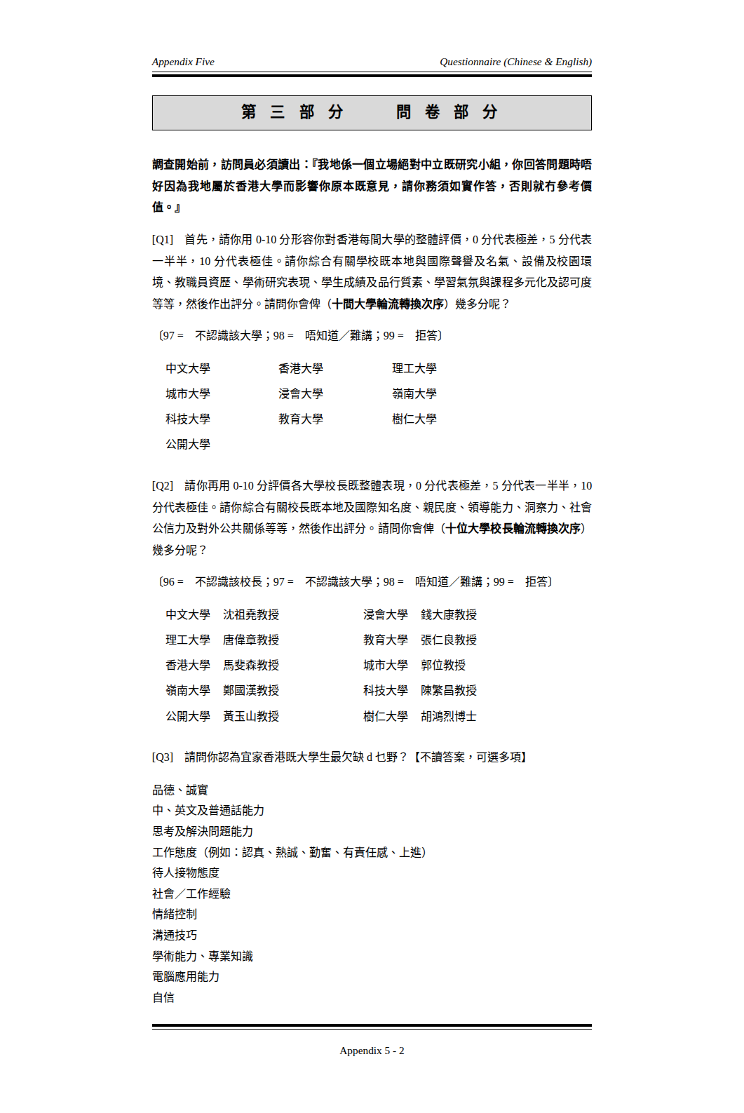Appendix Five Questionnaire (Chinese & English)
第 三 部 分 問 卷 部 分
調查開始前，訪問員必須讀出：『我地係一個立場絕對中立既研究小組，你回答問題時唔好因為我地屬於香港大學而影響你原本既意見，請你務須如實作答，否則就冇參考價值。』
[Q1]　首先，請你用 0-10 分形容你對香港每間大學的整體評價，0 分代表極差，5 分代表一半半，10 分代表極佳。請你綜合有關學校既本地與國際聲譽及名氣、設備及校園環境、教職員資歷、學術研究表現、學生成績及品行質素、學習氣氛與課程多元化及認可度等等，然後作出評分。請問你會俾（十間大學輪流轉換次序）幾多分呢？
〔97 =　不認識該大學；98 =　唔知道／難講；99 =　拒答〕
| 中文大學 | 香港大學 | 理工大學 |
| 城市大學 | 浸會大學 | 嶺南大學 |
| 科技大學 | 教育大學 | 樹仁大學 |
| 公開大學 | | |
[Q2]　請你再用 0-10 分評價各大學校長既整體表現，0 分代表極差，5 分代表一半半，10 分代表極佳。請你綜合有關校長既本地及國際知名度、親民度、領導能力、洞察力、社會公信力及對外公共關係等等，然後作出評分。請問你會俾（十位大學校長輪流轉換次序）幾多分呢？
〔96 =　不認識該校長；97 =　不認識該大學；98 =　唔知道／難講；99 =　拒答〕
| 中文大學 | 沈祖堯教授 | | 浸會大學 | 錢大康教授 |
| 理工大學 | 唐偉章教授 | | 教育大學 | 張仁良教授 |
| 香港大學 | 馬斐森教授 | | 城市大學 | 郭位教授 |
| 嶺南大學 | 鄭國漢教授 | | 科技大學 | 陳繁昌教授 |
| 公開大學 | 黃玉山教授 | | 樹仁大學 | 胡鴻烈博士 |
[Q3]　請問你認為宜家香港既大學生最欠缺 d 乜野？【不讀答案，可選多項】
品德、誠實
中、英文及普通話能力
思考及解決問題能力
工作態度（例如：認真、熱誠、勤奮、有責任感、上進）
待人接物態度
社會／工作經驗
情緒控制
溝通技巧
學術能力、專業知識
電腦應用能力
自信
Appendix 5 - 2